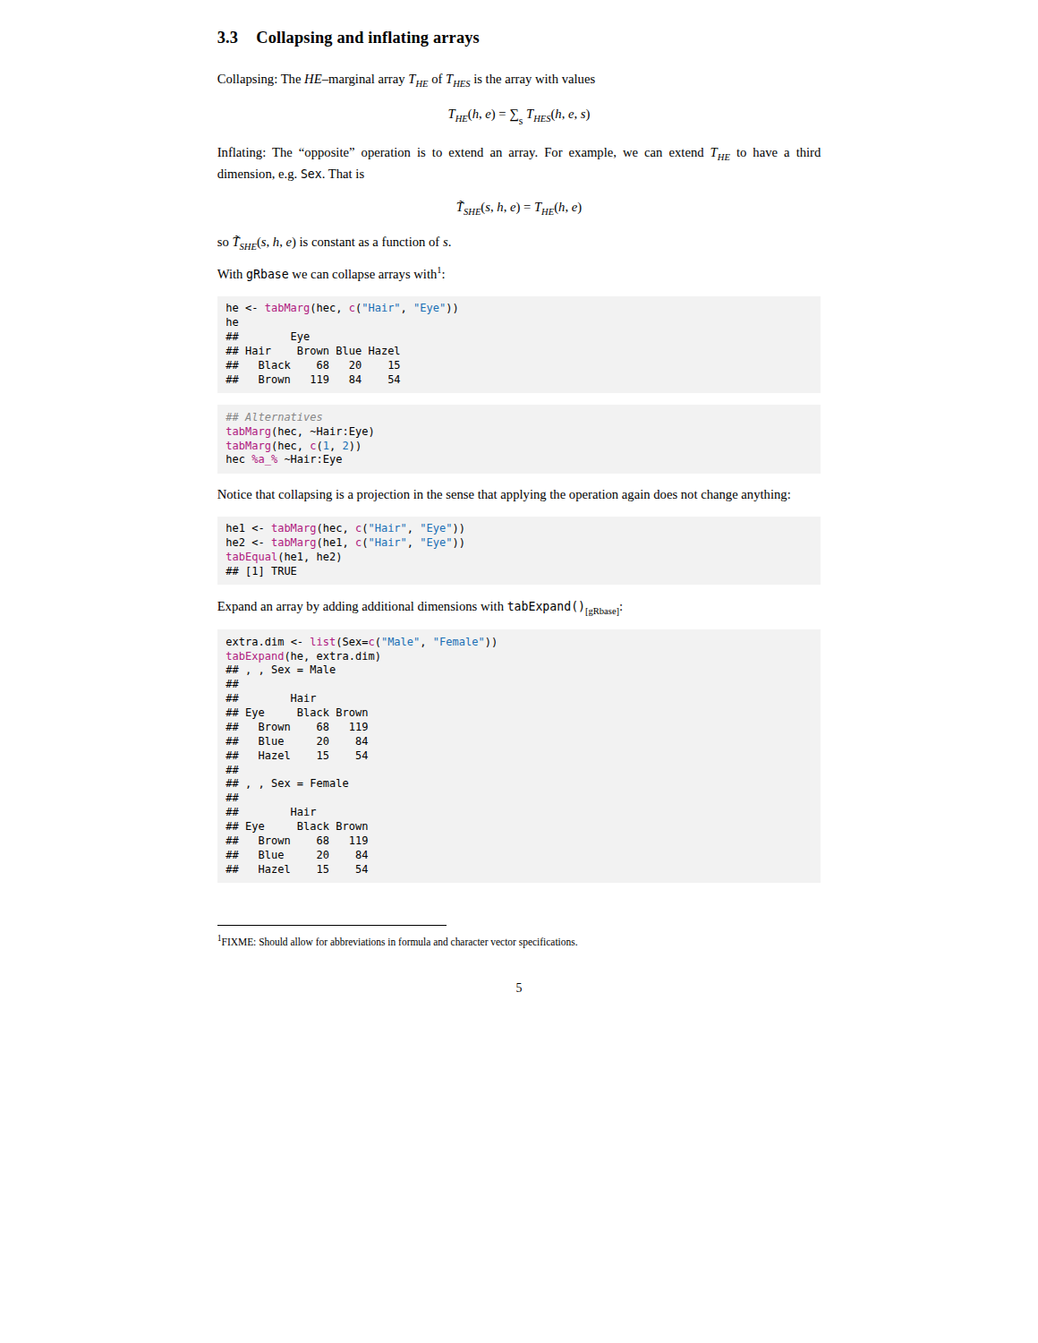3.3 Collapsing and inflating arrays
Collapsing: The HE–marginal array THE of THES is the array with values
THE(h, e) = ∑s THES(h, e, s)
Inflating: The “opposite” operation is to extend an array. For example, we can extend THE to have a third dimension, e.g. Sex. That is
T̃SHE(s, h, e) = THE(h, e)
so T̃SHE(s, h, e) is constant as a function of s.
With gRbase we can collapse arrays with1:
he <- tabMarg(hec, c("Hair", "Eye")) he ## Eye ## Hair Brown Blue Hazel ## Black 68 20 15 ## Brown 119 84 54
## Alternatives tabMarg(hec, ~Hair:Eye) tabMarg(hec, c(1, 2)) hec %a_% ~Hair:Eye
Notice that collapsing is a projection in the sense that applying the operation again does not change anything:
he1 <- tabMarg(hec, c("Hair", "Eye")) he2 <- tabMarg(he1, c("Hair", "Eye")) tabEqual(he1, he2) ## [1] TRUE
Expand an array by adding additional dimensions with tabExpand()[gRbase]:
extra.dim <- list(Sex=c("Male", "Female")) tabExpand(he, extra.dim) ## , , Sex = Male ## ## Hair ## Eye Black Brown ## Brown 68 119 ## Blue 20 84 ## Hazel 15 54 ## ## , , Sex = Female ## ## Hair ## Eye Black Brown ## Brown 68 119 ## Blue 20 84 ## Hazel 15 54
1FIXME: Should allow for abbreviations in formula and character vector specifications.
5